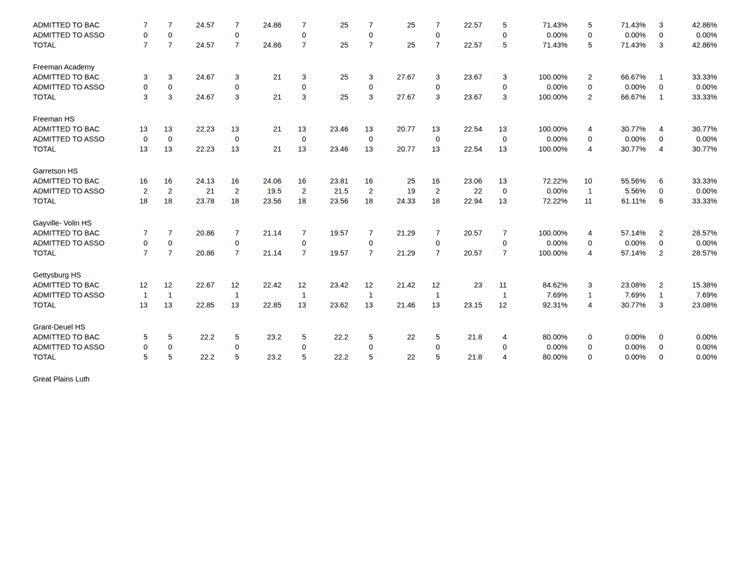| ADMITTED TO BAC | 7 | 7 | 24.57 | 7 | 24.86 | 7 | 25 | 7 | 25 | 7 | 22.57 | 5 | 71.43% | 5 | 71.43% | 3 | 42.86% |
| ADMITTED TO ASSO | 0 | 0 | | 0 | | 0 | | 0 | | 0 | | 0 | 0.00% | 0 | 0.00% | 0 | 0.00% |
| TOTAL | 7 | 7 | 24.57 | 7 | 24.86 | 7 | 25 | 7 | 25 | 7 | 22.57 | 5 | 71.43% | 5 | 71.43% | 3 | 42.86% |
| Freeman Academy |
| ADMITTED TO BAC | 3 | 3 | 24.67 | 3 | 21 | 3 | 25 | 3 | 27.67 | 3 | 23.67 | 3 | 100.00% | 2 | 66.67% | 1 | 33.33% |
| ADMITTED TO ASSO | 0 | 0 | | 0 | | 0 | | 0 | | 0 | | 0 | 0.00% | 0 | 0.00% | 0 | 0.00% |
| TOTAL | 3 | 3 | 24.67 | 3 | 21 | 3 | 25 | 3 | 27.67 | 3 | 23.67 | 3 | 100.00% | 2 | 66.67% | 1 | 33.33% |
| Freeman HS |
| ADMITTED TO BAC | 13 | 13 | 22.23 | 13 | 21 | 13 | 23.46 | 13 | 20.77 | 13 | 22.54 | 13 | 100.00% | 4 | 30.77% | 4 | 30.77% |
| ADMITTED TO ASSO | 0 | 0 | | 0 | | 0 | | 0 | | 0 | | 0 | 0.00% | 0 | 0.00% | 0 | 0.00% |
| TOTAL | 13 | 13 | 22.23 | 13 | 21 | 13 | 23.46 | 13 | 20.77 | 13 | 22.54 | 13 | 100.00% | 4 | 30.77% | 4 | 30.77% |
| Garretson HS |
| ADMITTED TO BAC | 16 | 16 | 24.13 | 16 | 24.06 | 16 | 23.81 | 16 | 25 | 16 | 23.06 | 13 | 72.22% | 10 | 55.56% | 6 | 33.33% |
| ADMITTED TO ASSO | 2 | 2 | 21 | 2 | 19.5 | 2 | 21.5 | 2 | 19 | 2 | 22 | 0 | 0.00% | 1 | 5.56% | 0 | 0.00% |
| TOTAL | 18 | 18 | 23.78 | 18 | 23.56 | 18 | 23.56 | 18 | 24.33 | 18 | 22.94 | 13 | 72.22% | 11 | 61.11% | 6 | 33.33% |
| Gayville- Volin HS |
| ADMITTED TO BAC | 7 | 7 | 20.86 | 7 | 21.14 | 7 | 19.57 | 7 | 21.29 | 7 | 20.57 | 7 | 100.00% | 4 | 57.14% | 2 | 28.57% |
| ADMITTED TO ASSO | 0 | 0 | | 0 | | 0 | | 0 | | 0 | | 0 | 0.00% | 0 | 0.00% | 0 | 0.00% |
| TOTAL | 7 | 7 | 20.86 | 7 | 21.14 | 7 | 19.57 | 7 | 21.29 | 7 | 20.57 | 7 | 100.00% | 4 | 57.14% | 2 | 28.57% |
| Gettysburg HS |
| ADMITTED TO BAC | 12 | 12 | 22.67 | 12 | 22.42 | 12 | 23.42 | 12 | 21.42 | 12 | 23 | 11 | 84.62% | 3 | 23.08% | 2 | 15.38% |
| ADMITTED TO ASSO | 1 | 1 | | 1 | | 1 | | 1 | | 1 | | 1 | 7.69% | 1 | 7.69% | 1 | 7.69% |
| TOTAL | 13 | 13 | 22.85 | 13 | 22.85 | 13 | 23.62 | 13 | 21.46 | 13 | 23.15 | 12 | 92.31% | 4 | 30.77% | 3 | 23.08% |
| Grant-Deuel HS |
| ADMITTED TO BAC | 5 | 5 | 22.2 | 5 | 23.2 | 5 | 22.2 | 5 | 22 | 5 | 21.8 | 4 | 80.00% | 0 | 0.00% | 0 | 0.00% |
| ADMITTED TO ASSO | 0 | 0 | | 0 | | 0 | | 0 | | 0 | | 0 | 0.00% | 0 | 0.00% | 0 | 0.00% |
| TOTAL | 5 | 5 | 22.2 | 5 | 23.2 | 5 | 22.2 | 5 | 22 | 5 | 21.8 | 4 | 80.00% | 0 | 0.00% | 0 | 0.00% |
| Great Plains Luth |